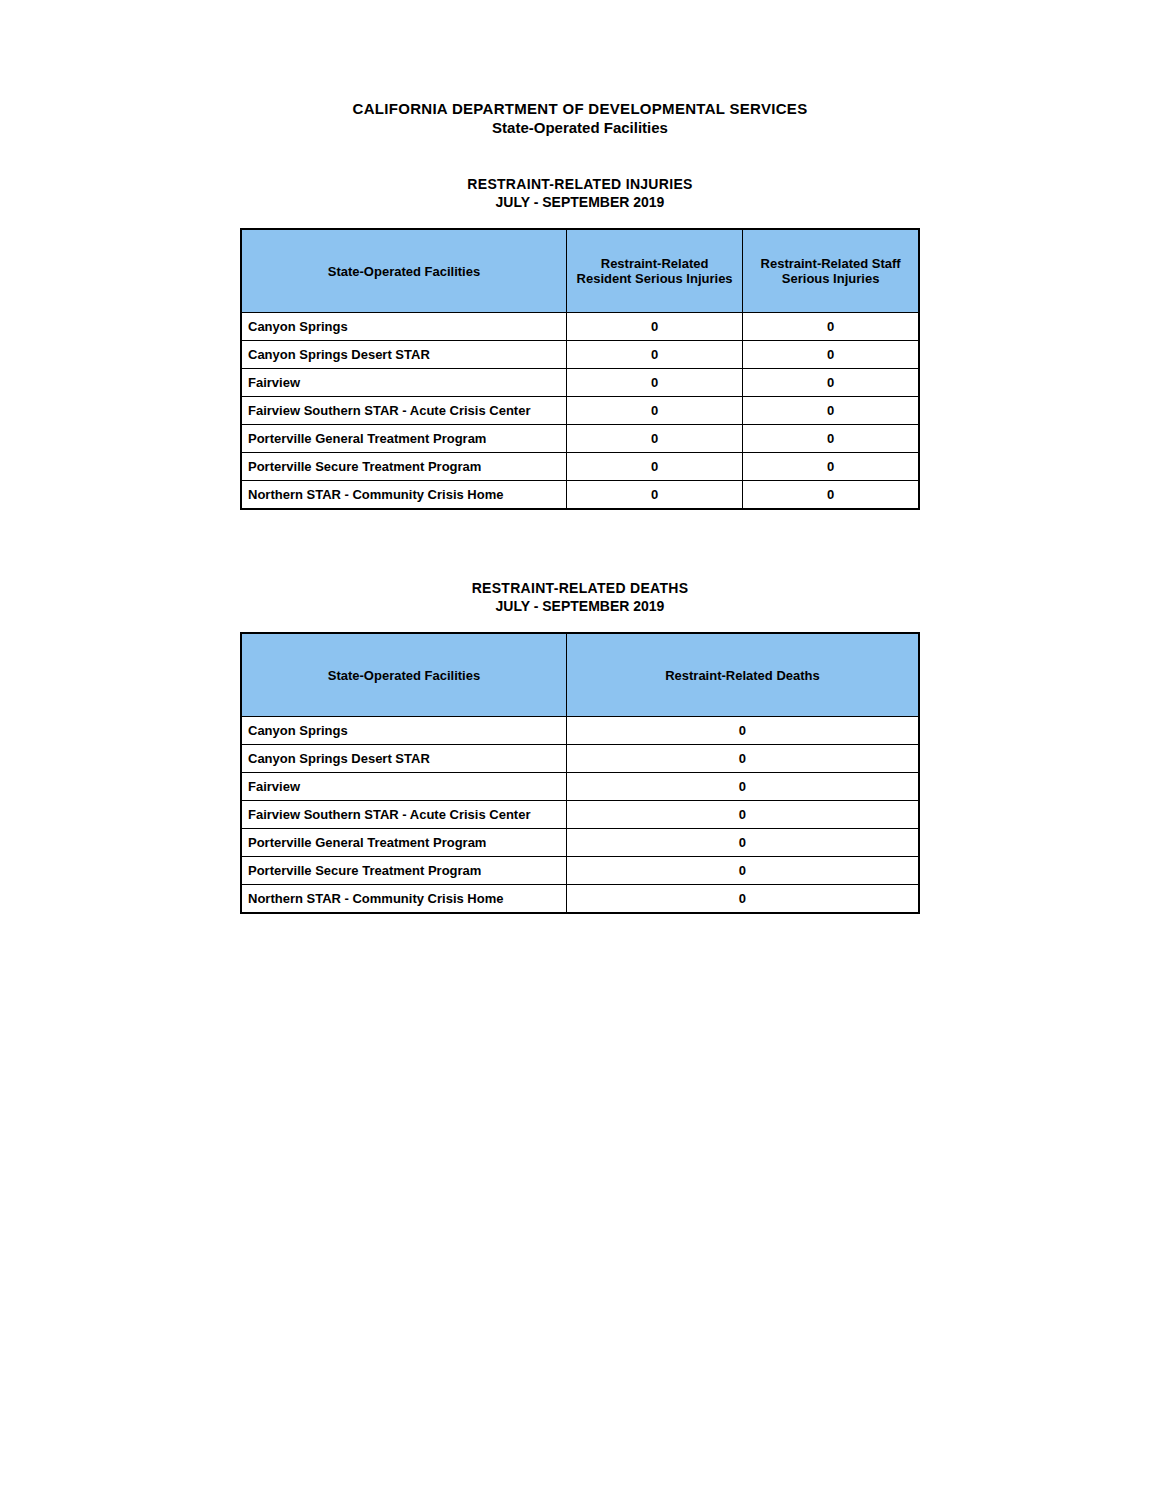CALIFORNIA DEPARTMENT OF DEVELOPMENTAL SERVICES
State-Operated Facilities
RESTRAINT-RELATED INJURIES
JULY - SEPTEMBER 2019
| State-Operated Facilities | Restraint-Related Resident Serious Injuries | Restraint-Related Staff Serious Injuries |
| --- | --- | --- |
| Canyon Springs | 0 | 0 |
| Canyon Springs Desert STAR | 0 | 0 |
| Fairview | 0 | 0 |
| Fairview Southern STAR - Acute Crisis Center | 0 | 0 |
| Porterville General Treatment Program | 0 | 0 |
| Porterville Secure Treatment Program | 0 | 0 |
| Northern STAR - Community Crisis Home | 0 | 0 |
RESTRAINT-RELATED DEATHS
JULY - SEPTEMBER 2019
| State-Operated Facilities | Restraint-Related Deaths |
| --- | --- |
| Canyon Springs | 0 |
| Canyon Springs Desert STAR | 0 |
| Fairview | 0 |
| Fairview Southern STAR - Acute Crisis Center | 0 |
| Porterville General Treatment Program | 0 |
| Porterville Secure Treatment Program | 0 |
| Northern STAR - Community Crisis Home | 0 |